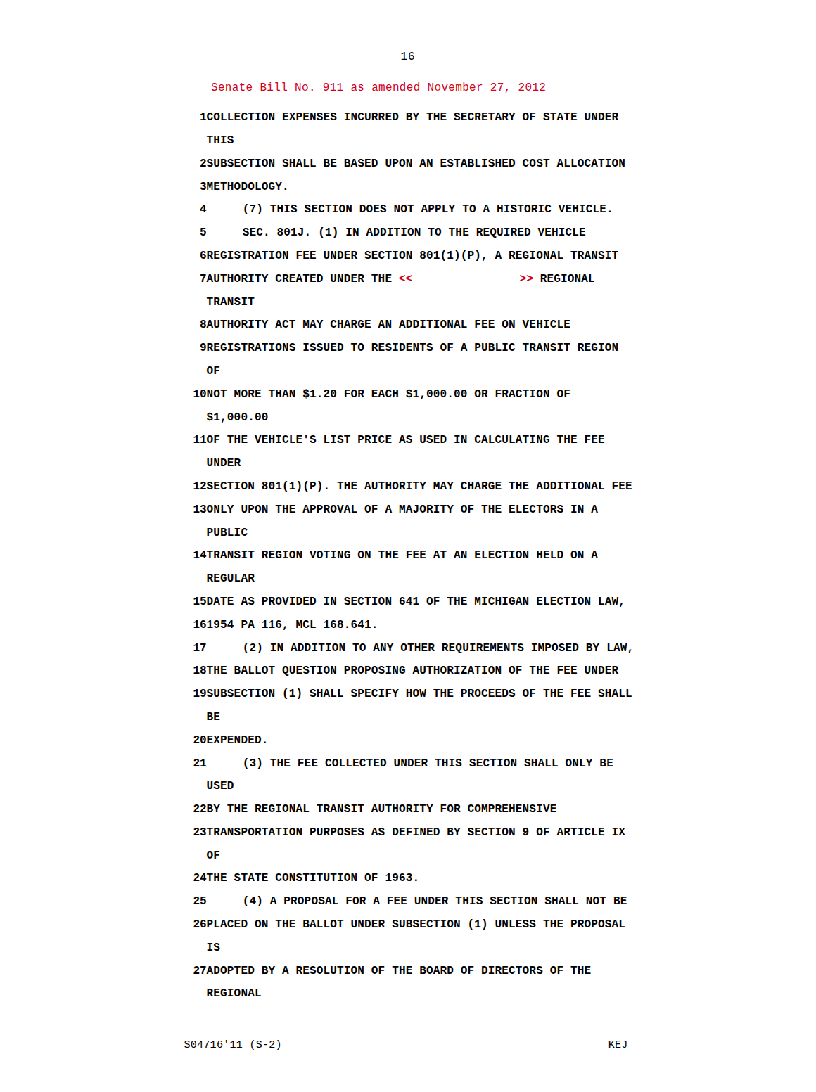16
Senate Bill No. 911 as amended November 27, 2012
| 1 | COLLECTION EXPENSES INCURRED BY THE SECRETARY OF STATE UNDER THIS |
| 2 | SUBSECTION SHALL BE BASED UPON AN ESTABLISHED COST ALLOCATION |
| 3 | METHODOLOGY. |
| 4 | (7) THIS SECTION DOES NOT APPLY TO A HISTORIC VEHICLE. |
| 5 | SEC. 801J. (1) IN ADDITION TO THE REQUIRED VEHICLE |
| 6 | REGISTRATION FEE UNDER SECTION 801(1)(P), A REGIONAL TRANSIT |
| 7 | AUTHORITY CREATED UNDER THE << >> REGIONAL TRANSIT |
| 8 | AUTHORITY ACT MAY CHARGE AN ADDITIONAL FEE ON VEHICLE |
| 9 | REGISTRATIONS ISSUED TO RESIDENTS OF A PUBLIC TRANSIT REGION OF |
| 10 | NOT MORE THAN $1.20 FOR EACH $1,000.00 OR FRACTION OF $1,000.00 |
| 11 | OF THE VEHICLE'S LIST PRICE AS USED IN CALCULATING THE FEE UNDER |
| 12 | SECTION 801(1)(P). THE AUTHORITY MAY CHARGE THE ADDITIONAL FEE |
| 13 | ONLY UPON THE APPROVAL OF A MAJORITY OF THE ELECTORS IN A PUBLIC |
| 14 | TRANSIT REGION VOTING ON THE FEE AT AN ELECTION HELD ON A REGULAR |
| 15 | DATE AS PROVIDED IN SECTION 641 OF THE MICHIGAN ELECTION LAW, |
| 16 | 1954 PA 116, MCL 168.641. |
| 17 | (2) IN ADDITION TO ANY OTHER REQUIREMENTS IMPOSED BY LAW, |
| 18 | THE BALLOT QUESTION PROPOSING AUTHORIZATION OF THE FEE UNDER |
| 19 | SUBSECTION (1) SHALL SPECIFY HOW THE PROCEEDS OF THE FEE SHALL BE |
| 20 | EXPENDED. |
| 21 | (3) THE FEE COLLECTED UNDER THIS SECTION SHALL ONLY BE USED |
| 22 | BY THE REGIONAL TRANSIT AUTHORITY FOR COMPREHENSIVE |
| 23 | TRANSPORTATION PURPOSES AS DEFINED BY SECTION 9 OF ARTICLE IX OF |
| 24 | THE STATE CONSTITUTION OF 1963. |
| 25 | (4) A PROPOSAL FOR A FEE UNDER THIS SECTION SHALL NOT BE |
| 26 | PLACED ON THE BALLOT UNDER SUBSECTION (1) UNLESS THE PROPOSAL IS |
| 27 | ADOPTED BY A RESOLUTION OF THE BOARD OF DIRECTORS OF THE REGIONAL |
S04716'11 (S-2) KEJ